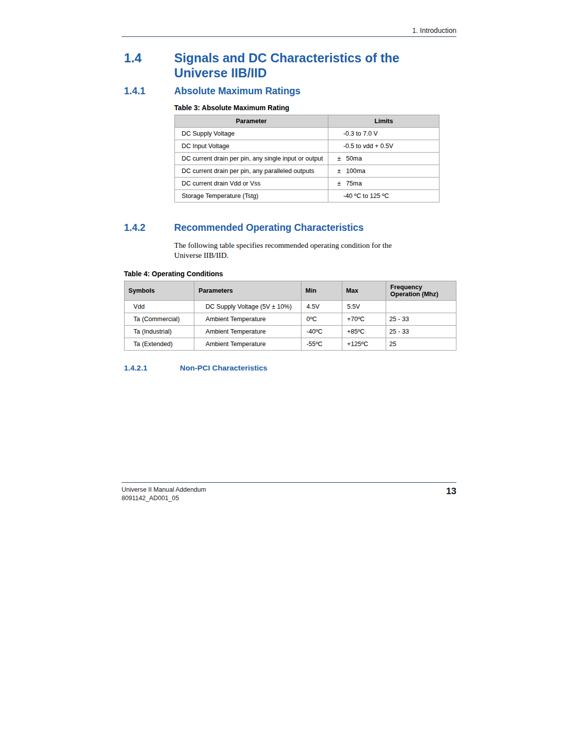1. Introduction
1.4 Signals and DC Characteristics of the
Universe IIB/IID
1.4.1 Absolute Maximum Ratings
Table 3: Absolute Maximum Rating
| Parameter | Limits |
| --- | --- |
| DC Supply Voltage | -0.3 to 7.0 V |
| DC Input Voltage | -0.5 to vdd + 0.5V |
| DC current drain per pin, any single input or output | ± 50ma |
| DC current drain per pin, any paralleled outputs | ± 100ma |
| DC current drain Vdd or Vss | ± 75ma |
| Storage Temperature (Tstg) | -40 ºC to 125 ºC |
1.4.2 Recommended Operating Characteristics
The following table specifies recommended operating condition for the
Universe IIB/IID.
Table 4: Operating Conditions
| Symbols | Parameters | Min | Max | Frequency Operation (Mhz) |
| --- | --- | --- | --- | --- |
| Vdd | DC Supply Voltage (5V ± 10%) | 4.5V | 5.5V | |
| Ta (Commercial) | Ambient Temperature | 0ºC | +70ºC | 25 - 33 |
| Ta (Industrial) | Ambient Temperature | -40ºC | +85ºC | 25 - 33 |
| Ta (Extended) | Ambient Temperature | -55ºC | +125ºC | 25 |
1.4.2.1 Non-PCI Characteristics
Universe II Manual Addendum
8091142_AD001_05
13